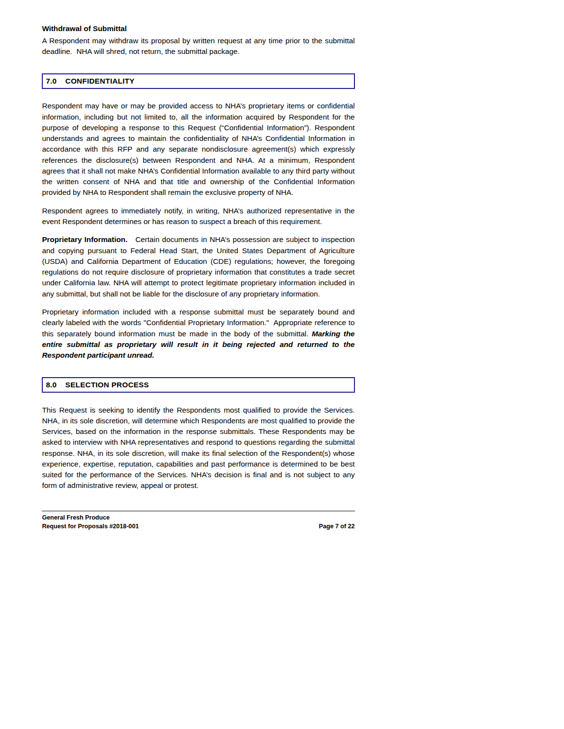Withdrawal of Submittal
A Respondent may withdraw its proposal by written request at any time prior to the submittal deadline. NHA will shred, not return, the submittal package.
7.0 CONFIDENTIALITY
Respondent may have or may be provided access to NHA’s proprietary items or confidential information, including but not limited to, all the information acquired by Respondent for the purpose of developing a response to this Request (“Confidential Information”). Respondent understands and agrees to maintain the confidentiality of NHA’s Confidential Information in accordance with this RFP and any separate nondisclosure agreement(s) which expressly references the disclosure(s) between Respondent and NHA. At a minimum, Respondent agrees that it shall not make NHA’s Confidential Information available to any third party without the written consent of NHA and that title and ownership of the Confidential Information provided by NHA to Respondent shall remain the exclusive property of NHA.
Respondent agrees to immediately notify, in writing, NHA’s authorized representative in the event Respondent determines or has reason to suspect a breach of this requirement.
Proprietary Information. Certain documents in NHA’s possession are subject to inspection and copying pursuant to Federal Head Start, the United States Department of Agriculture (USDA) and California Department of Education (CDE) regulations; however, the foregoing regulations do not require disclosure of proprietary information that constitutes a trade secret under California law. NHA will attempt to protect legitimate proprietary information included in any submittal, but shall not be liable for the disclosure of any proprietary information.
Proprietary information included with a response submittal must be separately bound and clearly labeled with the words "Confidential Proprietary Information." Appropriate reference to this separately bound information must be made in the body of the submittal. Marking the entire submittal as proprietary will result in it being rejected and returned to the Respondent participant unread.
8.0 SELECTION PROCESS
This Request is seeking to identify the Respondents most qualified to provide the Services. NHA, in its sole discretion, will determine which Respondents are most qualified to provide the Services, based on the information in the response submittals. These Respondents may be asked to interview with NHA representatives and respond to questions regarding the submittal response. NHA, in its sole discretion, will make its final selection of the Respondent(s) whose experience, expertise, reputation, capabilities and past performance is determined to be best suited for the performance of the Services. NHA’s decision is final and is not subject to any form of administrative review, appeal or protest.
General Fresh Produce Request for Proposals #2018-001
Page 7 of 22